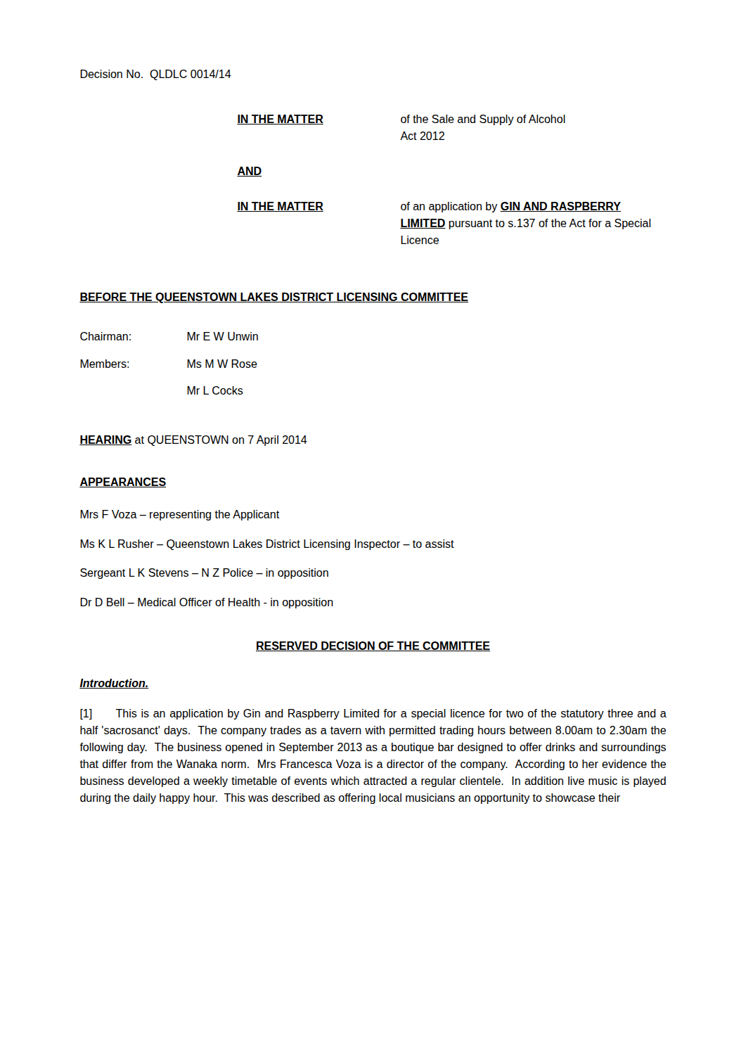Decision No. QLDLC 0014/14
| IN THE MATTER | of the Sale and Supply of Alcohol Act 2012 |
| AND | |
| IN THE MATTER | of an application by GIN AND RASPBERRY LIMITED pursuant to s.137 of the Act for a Special Licence |
BEFORE THE QUEENSTOWN LAKES DISTRICT LICENSING COMMITTEE
| Chairman: | Mr E W Unwin |
| Members: | Ms M W Rose |
| | Mr L Cocks |
HEARING at QUEENSTOWN on 7 April 2014
APPEARANCES
Mrs F Voza – representing the Applicant
Ms K L Rusher – Queenstown Lakes District Licensing Inspector – to assist
Sergeant L K Stevens – N Z Police – in opposition
Dr D Bell – Medical Officer of Health - in opposition
RESERVED DECISION OF THE COMMITTEE
Introduction.
[1] This is an application by Gin and Raspberry Limited for a special licence for two of the statutory three and a half 'sacrosanct' days. The company trades as a tavern with permitted trading hours between 8.00am to 2.30am the following day. The business opened in September 2013 as a boutique bar designed to offer drinks and surroundings that differ from the Wanaka norm. Mrs Francesca Voza is a director of the company. According to her evidence the business developed a weekly timetable of events which attracted a regular clientele. In addition live music is played during the daily happy hour. This was described as offering local musicians an opportunity to showcase their